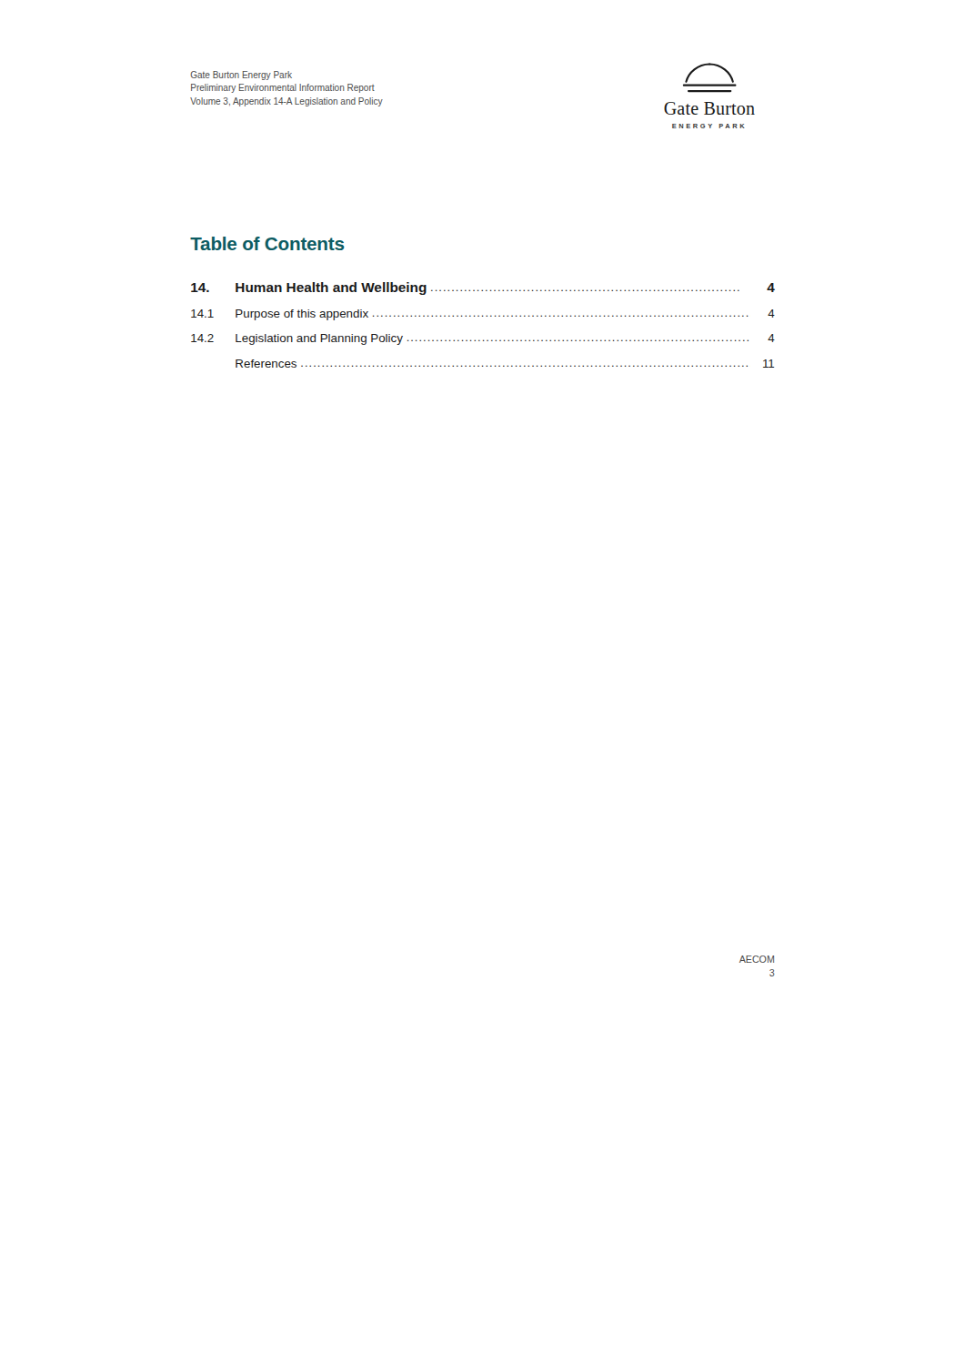Gate Burton Energy Park
Preliminary Environmental Information Report
Volume 3, Appendix 14-A Legislation and Policy
Gate Burton
ENERGY PARK
Table of Contents
14. Human Health and Wellbeing .......................................................................... 4
14.1 Purpose of this appendix ................................................................................................................. 4
14.2 Legislation and Planning Policy ....................................................................................................... 4
References ................................................................................................................................................. 11
AECOM
3